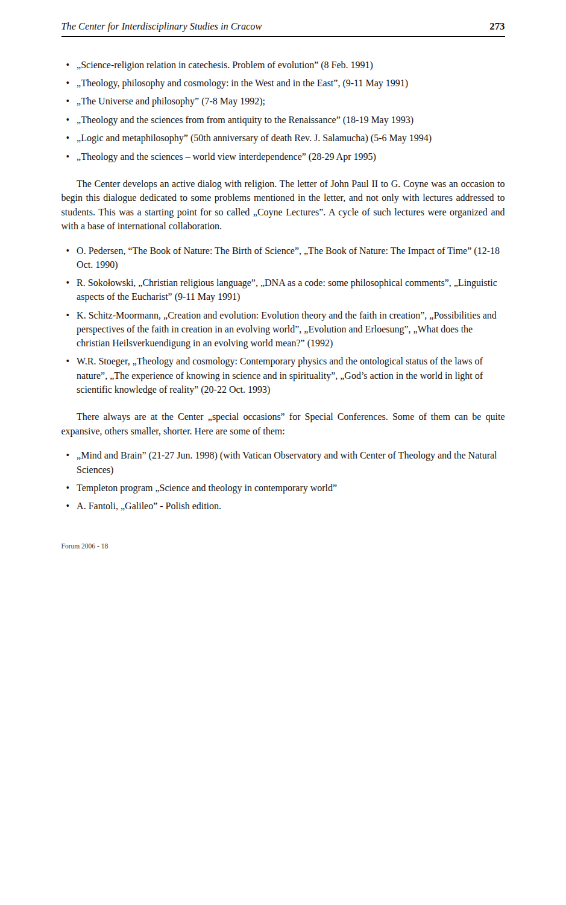The Center for Interdisciplinary Studies in Cracow 273
„Science-religion relation in catechesis. Problem of evolution” (8 Feb. 1991)
„Theology, philosophy and cosmology: in the West and in the East”, (9-11 May 1991)
„The Universe and philosophy” (7-8 May 1992);
„Theology and the sciences from from antiquity to the Renaissance” (18-19 May 1993)
„Logic and metaphilosophy” (50th anniversary of death Rev. J. Salamucha) (5-6 May 1994)
„Theology and the sciences – world view interdependence” (28-29 Apr 1995)
The Center develops an active dialog with religion. The letter of John Paul II to G. Coyne was an occasion to begin this dialogue dedicated to some problems mentioned in the letter, and not only with lectures addressed to students. This was a starting point for so called „Coyne Lectures”. A cycle of such lectures were organized and with a base of international collaboration.
O. Pedersen, “The Book of Nature: The Birth of Science”, „The Book of Nature: The Impact of Time” (12-18 Oct. 1990)
R. Sokołowski, „Christian religious language”, „DNA as a code: some philosophical comments”, „Linguistic aspects of the Eucharist” (9-11 May 1991)
K. Schitz-Moormann, „Creation and evolution: Evolution theory and the faith in creation”, „Possibilities and perspectives of the faith in creation in an evolving world”, „Evolution and Erloesung”, „What does the christian Heilsverkuendigung in an evolving world mean?” (1992)
W.R. Stoeger, „Theology and cosmology: Contemporary physics and the ontological status of the laws of nature”, „The experience of knowing in science and in spirituality”, „God’s action in the world in light of scientific knowledge of reality” (20-22 Oct. 1993)
There always are at the Center „special occasions” for Special Conferences. Some of them can be quite expansive, others smaller, shorter. Here are some of them:
„Mind and Brain” (21-27 Jun. 1998) (with Vatican Observatory and with Center of Theology and the Natural Sciences)
Templeton program „Science and theology in contemporary world”
A. Fantoli, „Galileo” - Polish edition.
Forum 2006 - 18